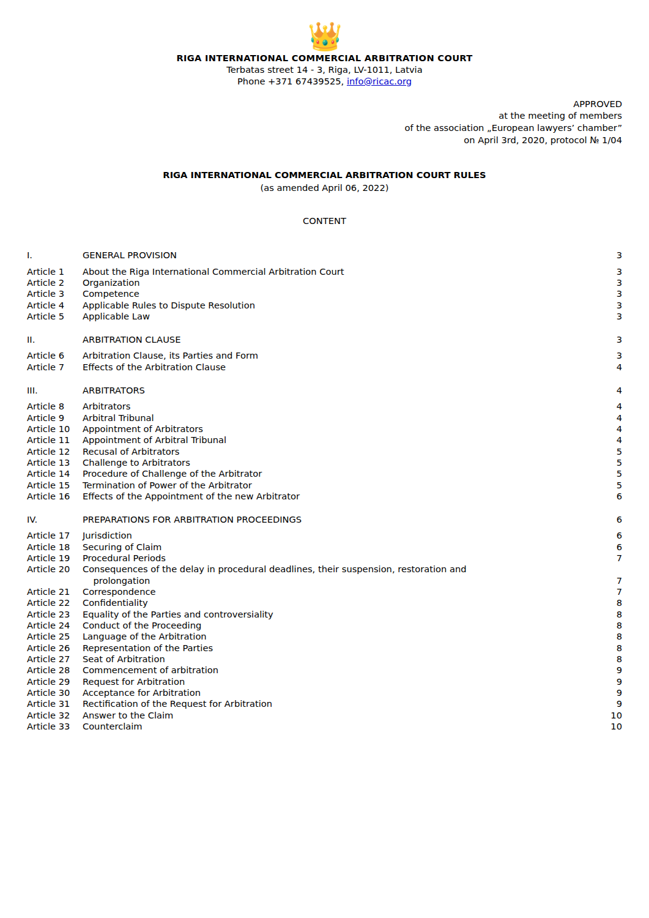👑
RIGA INTERNATIONAL COMMERCIAL ARBITRATION COURT
Terbatas street 14 - 3, Riga, LV-1011, Latvia
Phone +371 67439525, info@ricac.org
APPROVED
at the meeting of members
of the association „European lawyers’ chamber”
on April 3rd, 2020, protocol № 1/04
RIGA INTERNATIONAL COMMERCIAL ARBITRATION COURT RULES
(as amended April 06, 2022)
CONTENT
| I. | GENERAL PROVISION | 3 |
| Article 1 | About the Riga International Commercial Arbitration Court | 3 |
| Article 2 | Organization | 3 |
| Article 3 | Competence | 3 |
| Article 4 | Applicable Rules to Dispute Resolution | 3 |
| Article 5 | Applicable Law | 3 |
| II. | ARBITRATION CLAUSE | 3 |
| Article 6 | Arbitration Clause, its Parties and Form | 3 |
| Article 7 | Effects of the Arbitration Clause | 4 |
| III. | ARBITRATORS | 4 |
| Article 8 | Arbitrators | 4 |
| Article 9 | Arbitral Tribunal | 4 |
| Article 10 | Appointment of Arbitrators | 4 |
| Article 11 | Appointment of Arbitral Tribunal | 4 |
| Article 12 | Recusal of Arbitrators | 5 |
| Article 13 | Challenge to Arbitrators | 5 |
| Article 14 | Procedure of Challenge of the Arbitrator | 5 |
| Article 15 | Termination of Power of the Arbitrator | 5 |
| Article 16 | Effects of the Appointment of the new Arbitrator | 6 |
| IV. | PREPARATIONS FOR ARBITRATION PROCEEDINGS | 6 |
| Article 17 | Jurisdiction | 6 |
| Article 18 | Securing of Claim | 6 |
| Article 19 | Procedural Periods | 7 |
| Article 20 | Consequences of the delay in procedural deadlines, their suspension, restoration and prolongation | 7 |
| Article 21 | Correspondence | 7 |
| Article 22 | Confidentiality | 8 |
| Article 23 | Equality of the Parties and controversiality | 8 |
| Article 24 | Conduct of the Proceeding | 8 |
| Article 25 | Language of the Arbitration | 8 |
| Article 26 | Representation of the Parties | 8 |
| Article 27 | Seat of Arbitration | 8 |
| Article 28 | Commencement of arbitration | 9 |
| Article 29 | Request for Arbitration | 9 |
| Article 30 | Acceptance for Arbitration | 9 |
| Article 31 | Rectification of the Request for Arbitration | 9 |
| Article 32 | Answer to the Claim | 10 |
| Article 33 | Counterclaim | 10 |